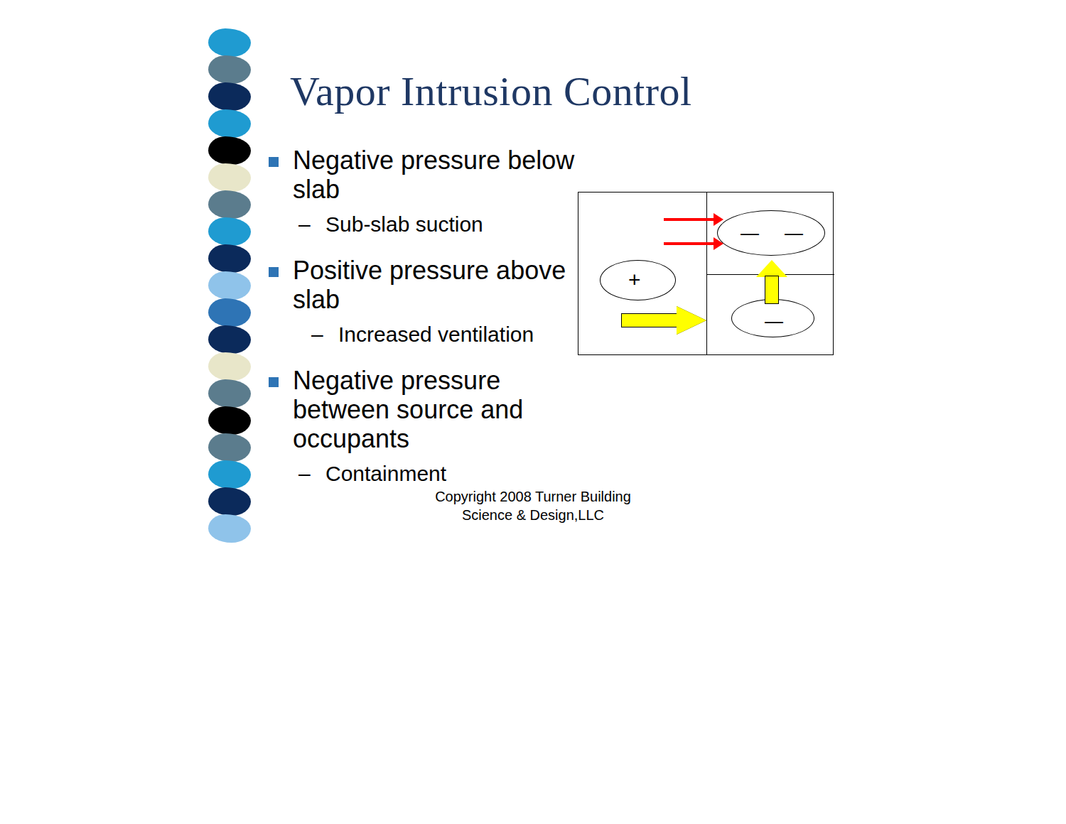Vapor Intrusion Control
Negative pressure below slab
Sub-slab suction
Positive pressure above slab
Increased ventilation
Negative pressure between source and occupants
Containment
—
—
+
—
Copyright 2008 Turner Building
Science & Design,LLC